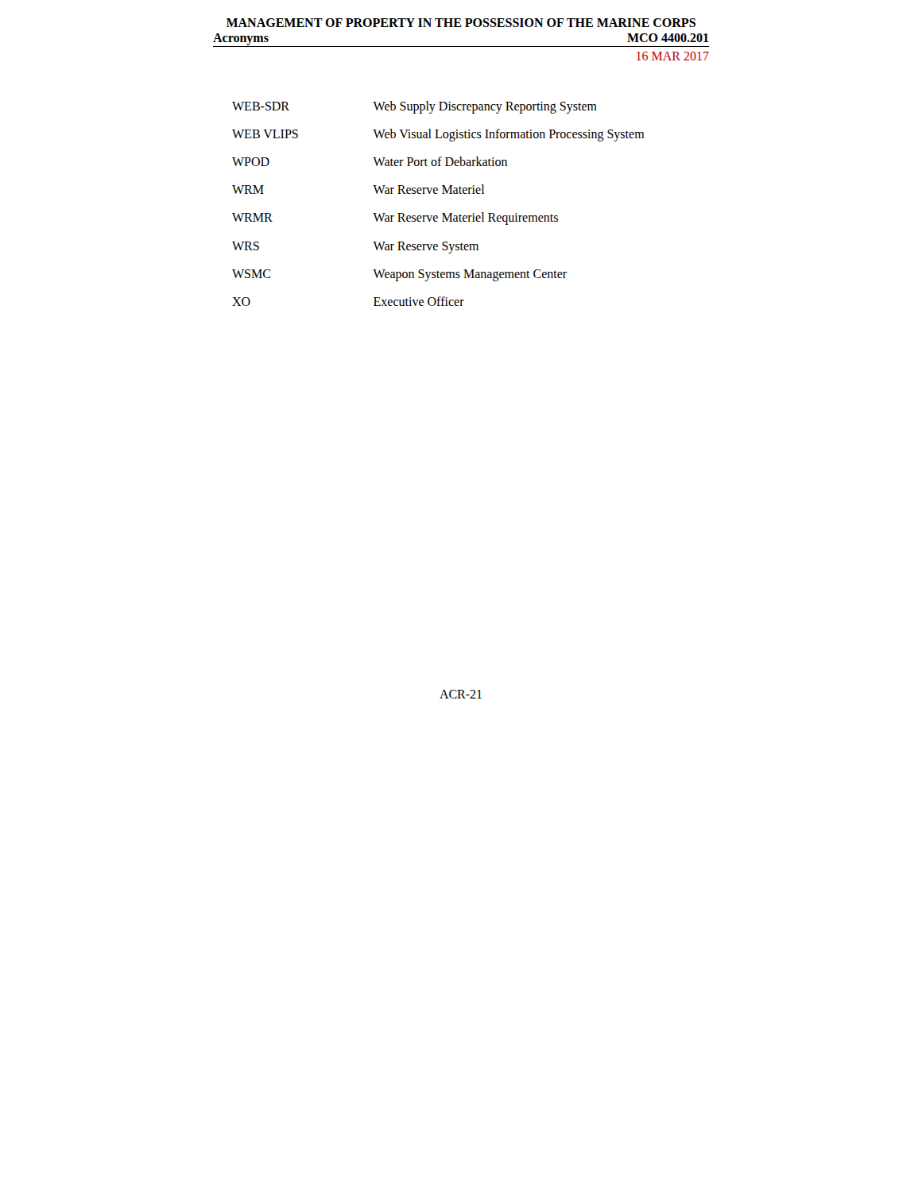MANAGEMENT OF PROPERTY IN THE POSSESSION OF THE MARINE CORPS
Acronyms MCO 4400.201
16 MAR 2017
| WEB-SDR | Web Supply Discrepancy Reporting System |
| WEB VLIPS | Web Visual Logistics Information Processing System |
| WPOD | Water Port of Debarkation |
| WRM | War Reserve Materiel |
| WRMR | War Reserve Materiel Requirements |
| WRS | War Reserve System |
| WSMC | Weapon Systems Management Center |
| XO | Executive Officer |
ACR-21